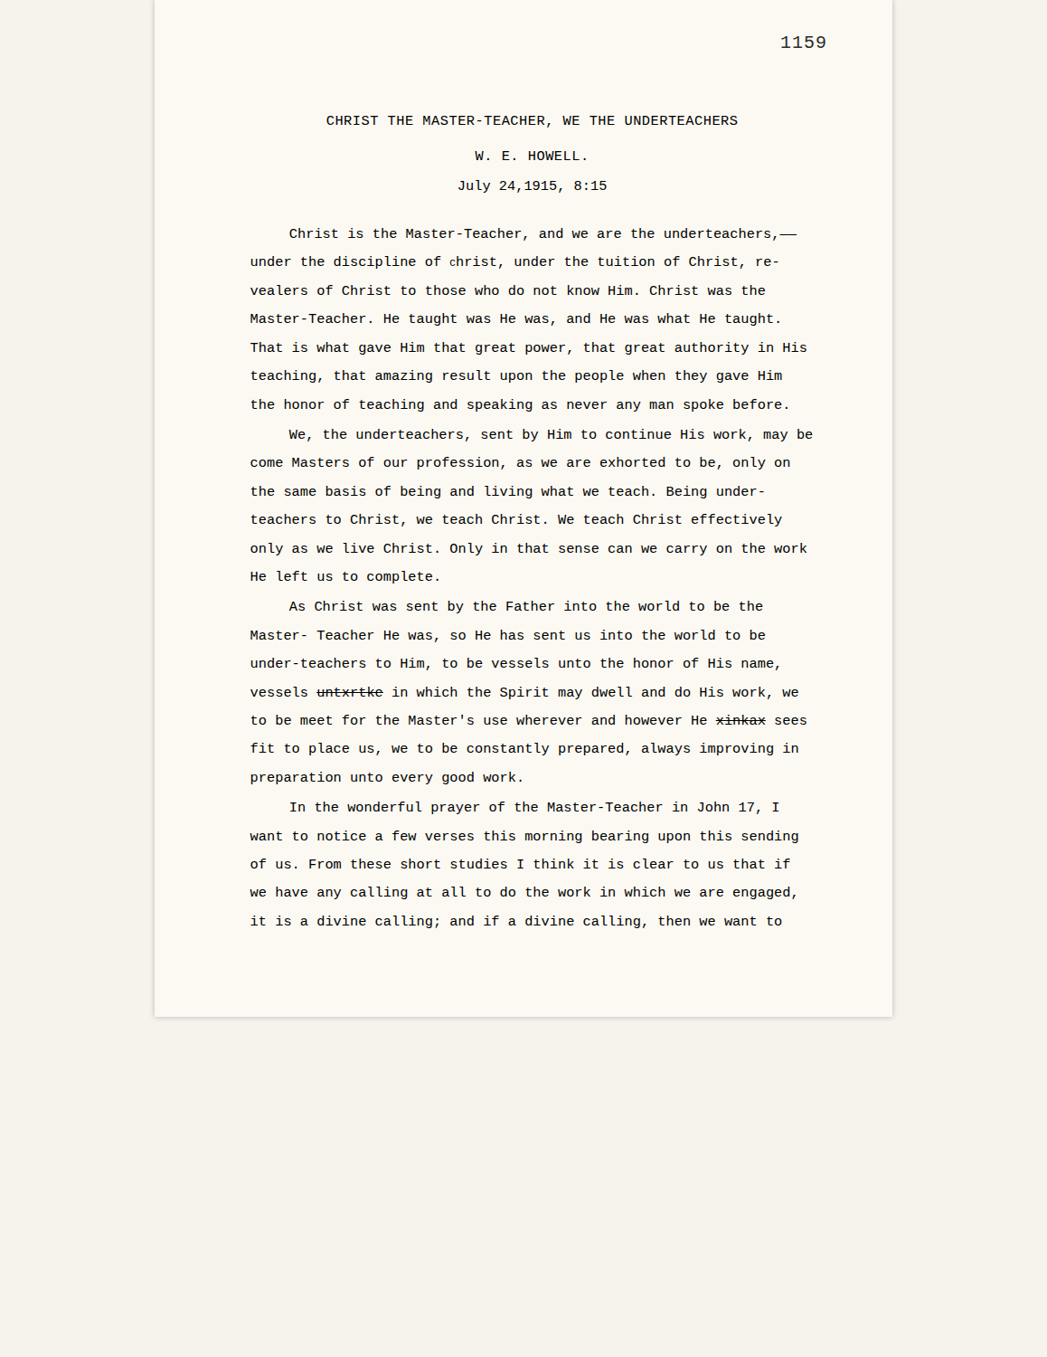1159
CHRIST THE MASTER-TEACHER, WE THE UNDERTEACHERS
W. E. HOWELL.
July 24,1915, 8:15
Christ is the Master-Teacher, and we are the underteachers,—— under the discipline of christ, under the tuition of Christ, re- vealers of Christ to those who do not know Him. Christ was the Master-Teacher. He taught was He was, and He was what He taught. That is what gave Him that great power, that great authority in His teaching, that amazing result upon the people when they gave Him the honor of teaching and speaking as never any man spoke before.
We, the underteachers, sent by Him to continue His work, may be come Masters of our profession, as we are exhorted to be, only on the same basis of being and living what we teach. Being under- teachers to Christ, we teach Christ. We teach Christ effectively only as we live Christ. Only in that sense can we carry on the work He left us to complete.
As Christ was sent by the Father into the world to be the Master- Teacher He was, so He has sent us into the world to be under-teachers to Him, to be vessels unto the honor of His name, vessels untxrtke in which the Spirit may dwell and do His work, we to be meet for the Master's use wherever and however He xinkax sees fit to place us, we to be constantly prepared, always improving in preparation unto every good work.
In the wonderful prayer of the Master-Teacher in John 17, I want to notice a few verses this morning bearing upon this sending of us. From these short studies I think it is clear to us that if we have any calling at all to do the work in which we are engaged, it is a divine calling; and if a divine calling, then we want to